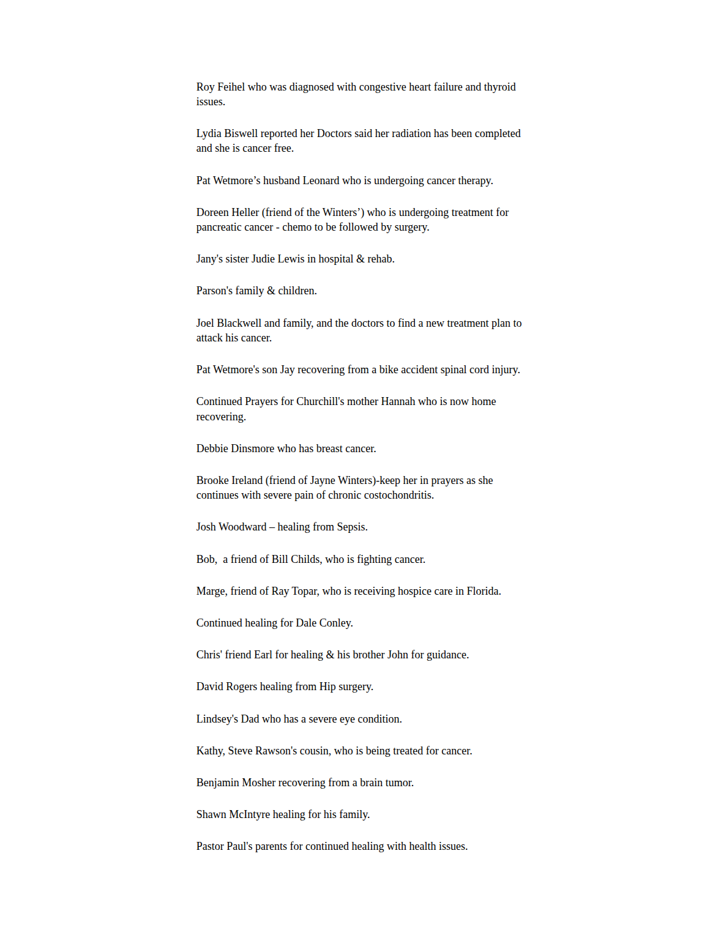Roy Feihel who was diagnosed with congestive heart failure and thyroid issues.
Lydia Biswell reported her Doctors said her radiation has been completed and she is cancer free.
Pat Wetmore’s husband Leonard who is undergoing cancer therapy.
Doreen Heller (friend of the Winters’) who is undergoing treatment for pancreatic cancer - chemo to be followed by surgery.
Jany's sister Judie Lewis in hospital & rehab.
Parson's family & children.
Joel Blackwell and family, and the doctors to find a new treatment plan to attack his cancer.
Pat Wetmore's son Jay recovering from a bike accident spinal cord injury.
Continued Prayers for Churchill's mother Hannah who is now home recovering.
Debbie Dinsmore who has breast cancer.
Brooke Ireland (friend of Jayne Winters)-keep her in prayers as she continues with severe pain of chronic costochondritis.
Josh Woodward – healing from Sepsis.
Bob, a friend of Bill Childs, who is fighting cancer.
Marge, friend of Ray Topar, who is receiving hospice care in Florida.
Continued healing for Dale Conley.
Chris' friend Earl for healing & his brother John for guidance.
David Rogers healing from Hip surgery.
Lindsey's Dad who has a severe eye condition.
Kathy, Steve Rawson's cousin, who is being treated for cancer.
Benjamin Mosher recovering from a brain tumor.
Shawn McIntyre healing for his family.
Pastor Paul's parents for continued healing with health issues.